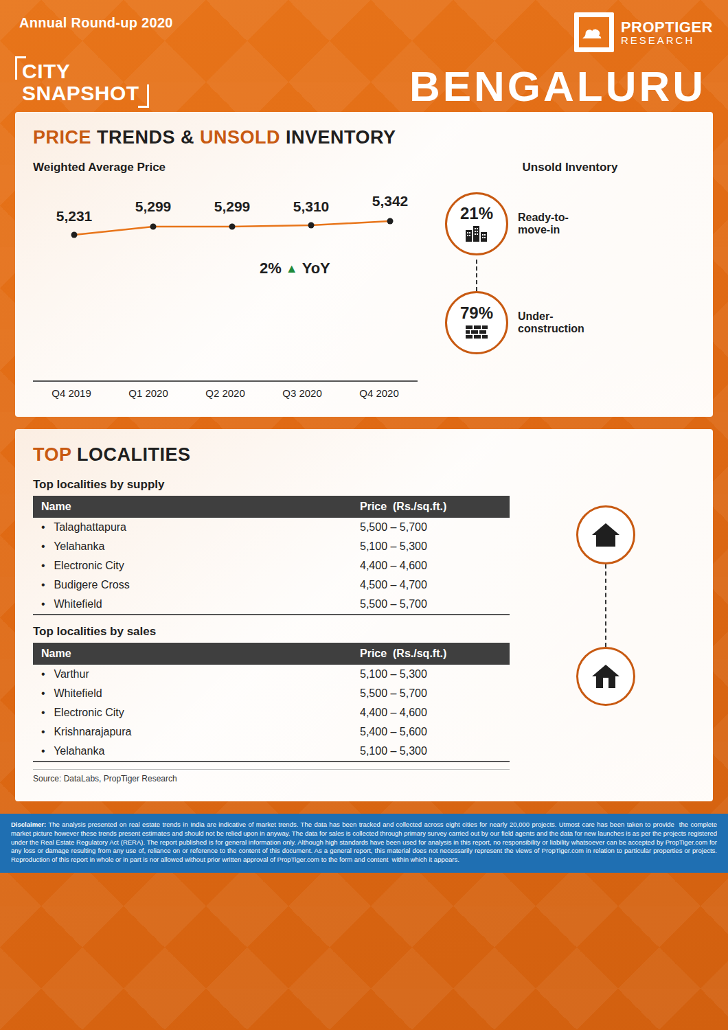Annual Round-up 2020
PROPTIGER
RESEARCH
CITY
SNAPSHOT
BENGALURU
PRICE TRENDS & UNSOLD INVENTORY
Weighted Average Price
5,231 5,299 5,299 5,310 5,342
2% ▲ YoY
Q4 2019 Q1 2020 Q2 2020 Q3 2020 Q4 2020
Unsold Inventory
21%
Ready-to-
move-in
79%
Under-
construction
TOP LOCALITIES
Top localities by supply
| Name | Price (Rs./sq.ft.) |
| --- | --- |
| • Talaghattapura | 5,500 – 5,700 |
| • Yelahanka | 5,100 – 5,300 |
| • Electronic City | 4,400 – 4,600 |
| • Budigere Cross | 4,500 – 4,700 |
| • Whitefield | 5,500 – 5,700 |
Top localities by sales
| Name | Price (Rs./sq.ft.) |
| --- | --- |
| • Varthur | 5,100 – 5,300 |
| • Whitefield | 5,500 – 5,700 |
| • Electronic City | 4,400 – 4,600 |
| • Krishnarajapura | 5,400 – 5,600 |
| • Yelahanka | 5,100 – 5,300 |
Source: DataLabs, PropTiger Research
Disclaimer: The analysis presented on real estate trends in India are indicative of market trends. The data has been tracked and collected across eight cities for nearly 20,000 projects. Utmost care has been taken to provide the complete market picture however these trends present estimates and should not be relied upon in anyway. The data for sales is collected through primary survey carried out by our field agents and the data for new launches is as per the projects registered under the Real Estate Regulatory Act (RERA). The report published is for general information only. Although high standards have been used for analysis in this report, no responsibility or liability whatsoever can be accepted by PropTiger.com for any loss or damage resulting from any use of, reliance on or reference to the content of this document. As a general report, this material does not necessarily represent the views of PropTiger.com in relation to particular properties or projects. Reproduction of this report in whole or in part is nor allowed without prior written approval of PropTiger.com to the form and content within which it appears.